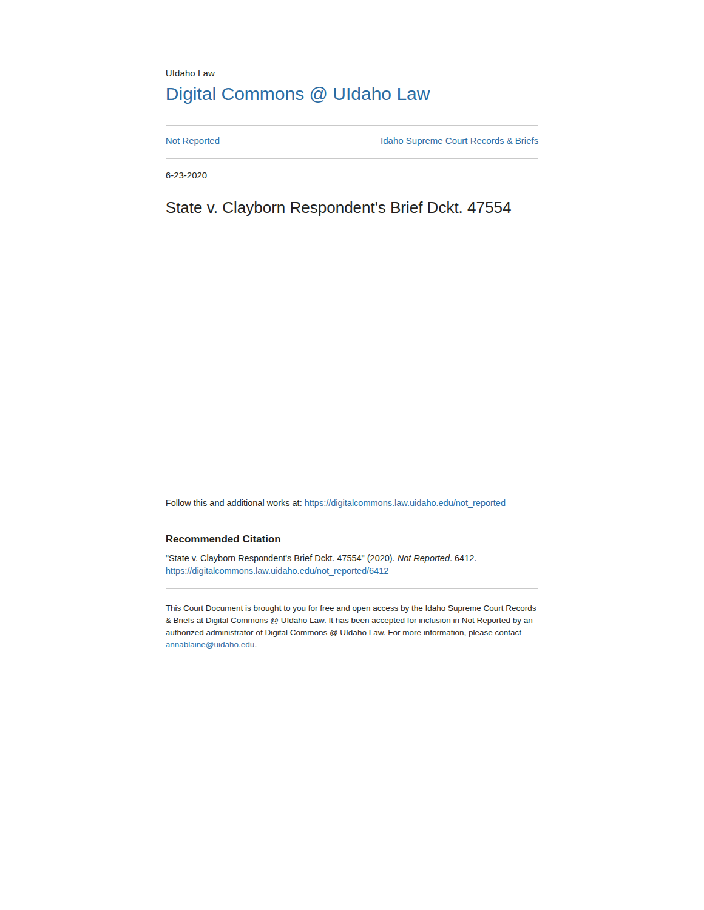UIdaho Law
Digital Commons @ UIdaho Law
Not Reported
Idaho Supreme Court Records & Briefs
6-23-2020
State v. Clayborn Respondent's Brief Dckt. 47554
Follow this and additional works at: https://digitalcommons.law.uidaho.edu/not_reported
Recommended Citation
"State v. Clayborn Respondent's Brief Dckt. 47554" (2020). Not Reported. 6412.
https://digitalcommons.law.uidaho.edu/not_reported/6412
This Court Document is brought to you for free and open access by the Idaho Supreme Court Records & Briefs at Digital Commons @ UIdaho Law. It has been accepted for inclusion in Not Reported by an authorized administrator of Digital Commons @ UIdaho Law. For more information, please contact annablaine@uidaho.edu.